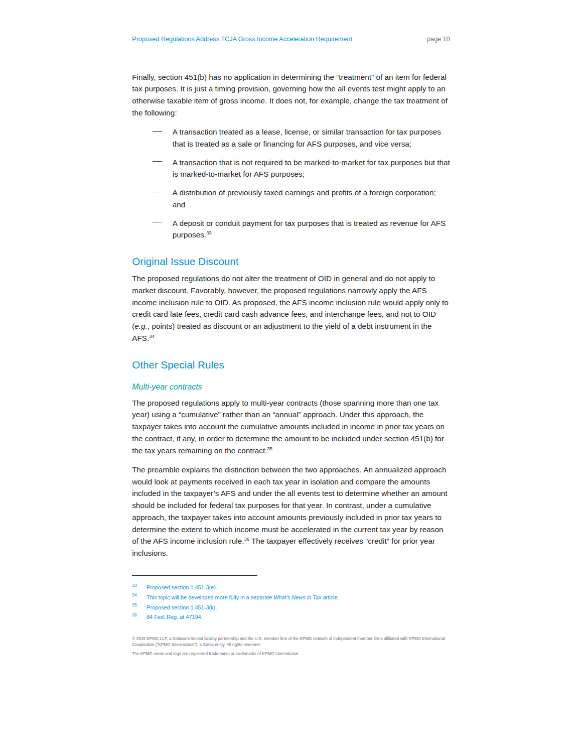Proposed Regulations Address TCJA Gross Income Acceleration Requirement page 10
Finally, section 451(b) has no application in determining the “treatment” of an item for federal tax purposes. It is just a timing provision, governing how the all events test might apply to an otherwise taxable item of gross income. It does not, for example, change the tax treatment of the following:
A transaction treated as a lease, license, or similar transaction for tax purposes that is treated as a sale or financing for AFS purposes, and vice versa;
A transaction that is not required to be marked-to-market for tax purposes but that is marked-to-market for AFS purposes;
A distribution of previously taxed earnings and profits of a foreign corporation; and
A deposit or conduit payment for tax purposes that is treated as revenue for AFS purposes.33
Original Issue Discount
The proposed regulations do not alter the treatment of OID in general and do not apply to market discount. Favorably, however, the proposed regulations narrowly apply the AFS income inclusion rule to OID. As proposed, the AFS income inclusion rule would apply only to credit card late fees, credit card cash advance fees, and interchange fees, and not to OID (e.g., points) treated as discount or an adjustment to the yield of a debt instrument in the AFS.34
Other Special Rules
Multi-year contracts
The proposed regulations apply to multi-year contracts (those spanning more than one tax year) using a “cumulative” rather than an “annual” approach. Under this approach, the taxpayer takes into account the cumulative amounts included in income in prior tax years on the contract, if any, in order to determine the amount to be included under section 451(b) for the tax years remaining on the contract.35
The preamble explains the distinction between the two approaches. An annualized approach would look at payments received in each tax year in isolation and compare the amounts included in the taxpayer’s AFS and under the all events test to determine whether an amount should be included for federal tax purposes for that year. In contrast, under a cumulative approach, the taxpayer takes into account amounts previously included in prior tax years to determine the extent to which income must be accelerated in the current tax year by reason of the AFS income inclusion rule.36 The taxpayer effectively receives “credit” for prior year inclusions.
Proposed section 1.451-3(e).
This topic will be developed more fully in a separate What’s News in Tax article.
Proposed section 1.451-3(k).
84 Fed. Reg. at 47194.
© 2019 KPMG LLP, a Delaware limited liability partnership and the U.S. member firm of the KPMG network of independent member firms affiliated with KPMG International Cooperative (“KPMG International”), a Swiss entity. All rights reserved.
The KPMG name and logo are registered trademarks or trademarks of KPMG International.